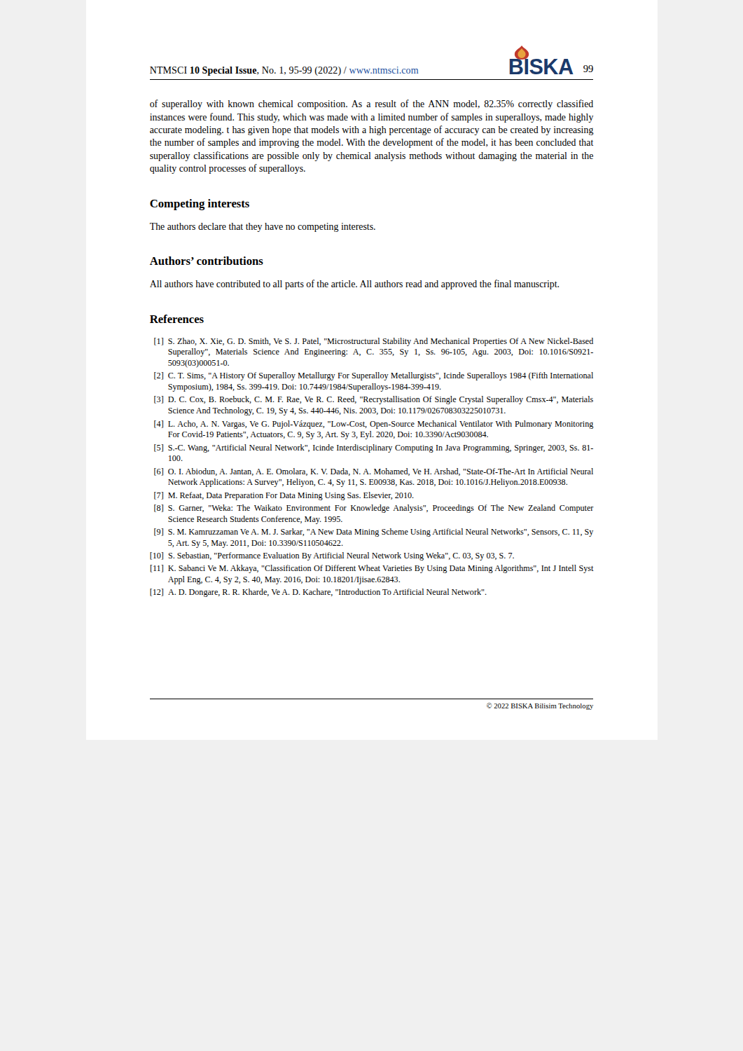NTMSCI 10 Special Issue, No. 1, 95-99 (2022) / www.ntmsci.com
BISKA
99
of superalloy with known chemical composition. As a result of the ANN model, 82.35% correctly classified instances were found. This study, which was made with a limited number of samples in superalloys, made highly accurate modeling. t has given hope that models with a high percentage of accuracy can be created by increasing the number of samples and improving the model. With the development of the model, it has been concluded that superalloy classifications are possible only by chemical analysis methods without damaging the material in the quality control processes of superalloys.
Competing interests
The authors declare that they have no competing interests.
Authors’ contributions
All authors have contributed to all parts of the article. All authors read and approved the final manuscript.
References
[1]
S. Zhao, X. Xie, G. D. Smith, Ve S. J. Patel, "Microstructural Stability And Mechanical Properties Of A New Nickel-Based Superalloy", Materials Science And Engineering: A, C. 355, Sy 1, Ss. 96-105, Agu. 2003, Doi: 10.1016/S0921-5093(03)00051-0.
[2]
C. T. Sims, "A History Of Superalloy Metallurgy For Superalloy Metallurgists", Icinde Superalloys 1984 (Fifth International Symposium), 1984, Ss. 399-419. Doi: 10.7449/1984/Superalloys-1984-399-419.
[3]
D. C. Cox, B. Roebuck, C. M. F. Rae, Ve R. C. Reed, "Recrystallisation Of Single Crystal Superalloy Cmsx-4", Materials Science And Technology, C. 19, Sy 4, Ss. 440-446, Nis. 2003, Doi: 10.1179/026708303225010731.
[4]
L. Acho, A. N. Vargas, Ve G. Pujol-Vázquez, "Low-Cost, Open-Source Mechanical Ventilator With Pulmonary Monitoring For Covid-19 Patients", Actuators, C. 9, Sy 3, Art. Sy 3, Eyl. 2020, Doi: 10.3390/Act9030084.
[5]
S.-C. Wang, "Artificial Neural Network", Icinde Interdisciplinary Computing In Java Programming, Springer, 2003, Ss. 81-100.
[6]
O. I. Abiodun, A. Jantan, A. E. Omolara, K. V. Dada, N. A. Mohamed, Ve H. Arshad, "State-Of-The-Art In Artificial Neural Network Applications: A Survey", Heliyon, C. 4, Sy 11, S. E00938, Kas. 2018, Doi: 10.1016/J.Heliyon.2018.E00938.
[7]
M. Refaat, Data Preparation For Data Mining Using Sas. Elsevier, 2010.
[8]
S. Garner, "Weka: The Waikato Environment For Knowledge Analysis", Proceedings Of The New Zealand Computer Science Research Students Conference, May. 1995.
[9]
S. M. Kamruzzaman Ve A. M. J. Sarkar, "A New Data Mining Scheme Using Artificial Neural Networks", Sensors, C. 11, Sy 5, Art. Sy 5, May. 2011, Doi: 10.3390/S110504622.
[10]
S. Sebastian, "Performance Evaluation By Artificial Neural Network Using Weka", C. 03, Sy 03, S. 7.
[11]
K. Sabanci Ve M. Akkaya, "Classification Of Different Wheat Varieties By Using Data Mining Algorithms", Int J Intell Syst Appl Eng, C. 4, Sy 2, S. 40, May. 2016, Doi: 10.18201/Ijisae.62843.
[12]
A. D. Dongare, R. R. Kharde, Ve A. D. Kachare, "Introduction To Artificial Neural Network".
© 2022 BISKA Bilisim Technology